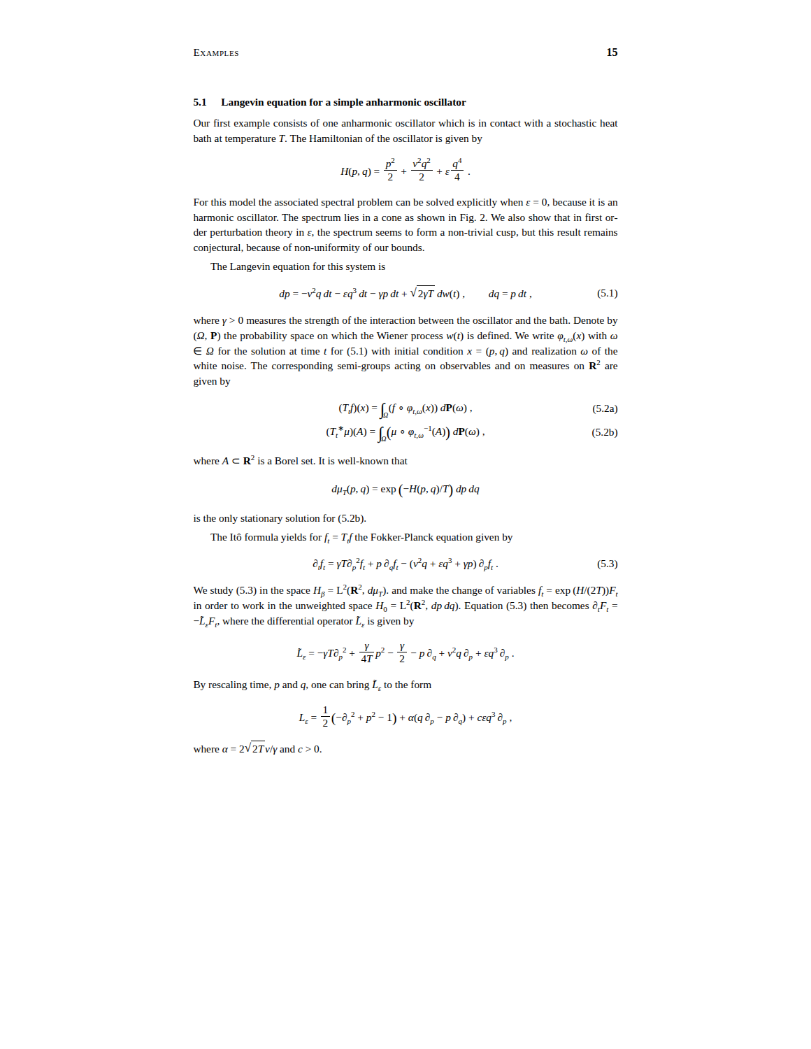Examples 15
5.1 Langevin equation for a simple anharmonic oscillator
Our first example consists of one anharmonic oscillator which is in contact with a stochastic heat bath at temperature T. The Hamiltonian of the oscillator is given by
H(p, q) = p22 + ν2q22 + εq44 .
For this model the associated spectral problem can be solved explicitly when ε = 0, because it is an harmonic oscillator. The spectrum lies in a cone as shown in Fig. 2. We also show that in first order perturbation theory in ε, the spectrum seems to form a non-trivial cusp, but this result remains conjectural, because of non-uniformity of our bounds.
The Langevin equation for this system is
dp = −ν2q dt − εq3 dt − γp dt + 2γT dw(t) , dq = p dt , (5.1)
where γ > 0 measures the strength of the interaction between the oscillator and the bath. Denote by (Ω, P) the probability space on which the Wiener process w(t) is defined. We write φt,ω(x) with ω ∈ Ω for the solution at time t for (5.1) with initial condition x = (p, q) and realization ω of the white noise. The corresponding semi-groups acting on observables and on measures on R2 are given by
(Ttf)(x) = ∫Ω (f ∘ φt,ω(x)) dP(ω) , (5.2a)
(Tt∗μ)(A) = ∫Ω (μ ∘ φt,ω−1(A)) dP(ω) , (5.2b)
where A ⊂ R2 is a Borel set. It is well-known that
dμT(p, q) = exp (−H(p, q)/T) dp dq
is the only stationary solution for (5.2b).
The Itô formula yields for ft = Ttf the Fokker-Planck equation given by
∂tft = γT∂p2ft + p ∂qft − (ν2q + εq3 + γp) ∂pft . (5.3)
We study (5.3) in the space Hβ = L2(R2, dμT). and make the change of variables ft = exp (H/(2T))Ft in order to work in the unweighted space H0 = L2(R2, dp dq). Equation (5.3) then becomes ∂tFt = −L̃εFt, where the differential operator L̃ε is given by
L̃ε = −γT∂p2 + γ 4T p2 − γ 2 − p ∂q + ν2q ∂p + εq3 ∂p .
By rescaling time, p and q, one can bring L̃ε to the form
Lε = 12(−∂p2 + p2 − 1) + α(q ∂p − p ∂q) + cεq3 ∂p ,
where α = 22T ν/γ and c > 0.